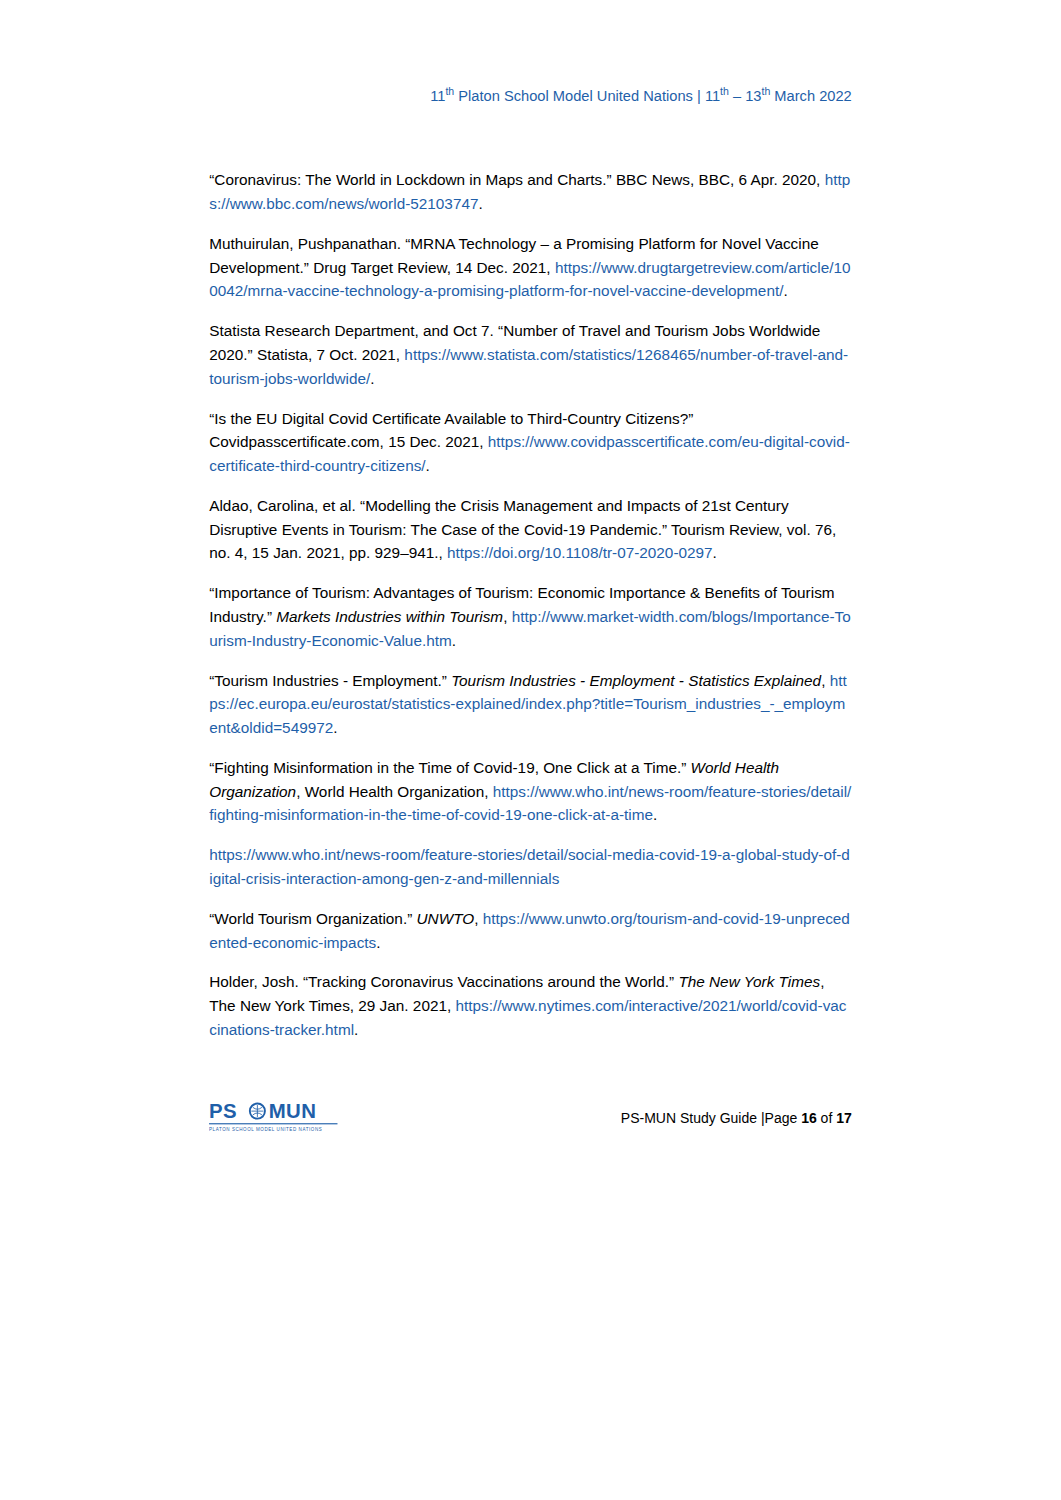11th Platon School Model United Nations | 11th – 13th March 2022
“Coronavirus: The World in Lockdown in Maps and Charts.” BBC News, BBC, 6 Apr. 2020, https://www.bbc.com/news/world-52103747.
Muthuirulan, Pushpanathan. “MRNA Technology – a Promising Platform for Novel Vaccine Development.” Drug Target Review, 14 Dec. 2021, https://www.drugtargetreview.com/article/100042/mrna-vaccine-technology-a-promising-platform-for-novel-vaccine-development/.
Statista Research Department, and Oct 7. “Number of Travel and Tourism Jobs Worldwide 2020.” Statista, 7 Oct. 2021, https://www.statista.com/statistics/1268465/number-of-travel-and-tourism-jobs-worldwide/.
“Is the EU Digital Covid Certificate Available to Third-Country Citizens?” Covidpasscertificate.com, 15 Dec. 2021, https://www.covidpasscertificate.com/eu-digital-covid-certificate-third-country-citizens/.
Aldao, Carolina, et al. “Modelling the Crisis Management and Impacts of 21st Century Disruptive Events in Tourism: The Case of the Covid-19 Pandemic.” Tourism Review, vol. 76, no. 4, 15 Jan. 2021, pp. 929–941., https://doi.org/10.1108/tr-07-2020-0297.
“Importance of Tourism: Advantages of Tourism: Economic Importance & Benefits of Tourism Industry.” Markets Industries within Tourism, http://www.market-width.com/blogs/Importance-Tourism-Industry-Economic-Value.htm.
“Tourism Industries - Employment.” Tourism Industries - Employment - Statistics Explained, https://ec.europa.eu/eurostat/statistics-explained/index.php?title=Tourism_industries_-_employment&oldid=549972.
“Fighting Misinformation in the Time of Covid-19, One Click at a Time.” World Health Organization, World Health Organization, https://www.who.int/news-room/feature-stories/detail/fighting-misinformation-in-the-time-of-covid-19-one-click-at-a-time.
https://www.who.int/news-room/feature-stories/detail/social-media-covid-19-a-global-study-of-digital-crisis-interaction-among-gen-z-and-millennials
“World Tourism Organization.” UNWTO, https://www.unwto.org/tourism-and-covid-19-unprecedented-economic-impacts.
Holder, Josh. “Tracking Coronavirus Vaccinations around the World.” The New York Times, The New York Times, 29 Jan. 2021, https://www.nytimes.com/interactive/2021/world/covid-vaccinations-tracker.html.
PS MUN PLATON SCHOOL MODEL UNITED NATIONS
PS-MUN Study Guide |Page 16 of 17